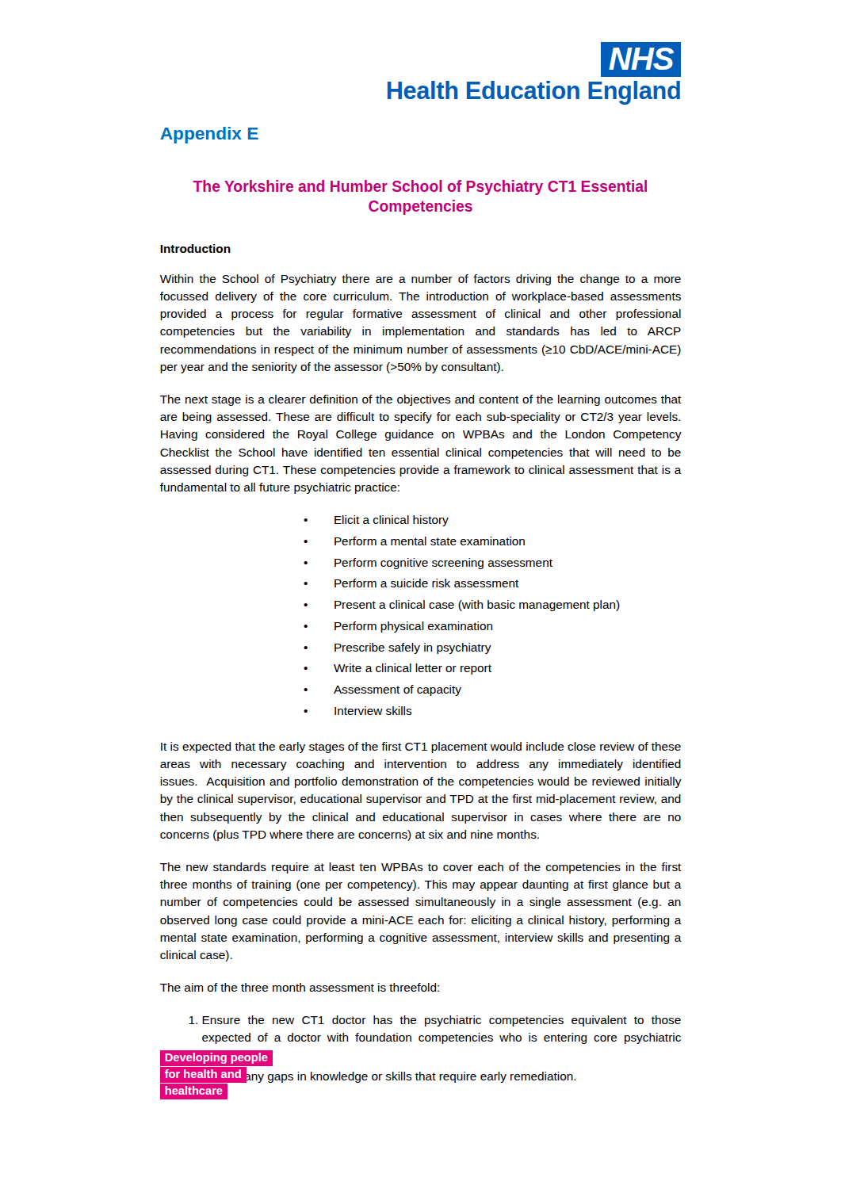NHS
Health Education England
Appendix E
The Yorkshire and Humber School of Psychiatry CT1 Essential
Competencies
Introduction
Within the School of Psychiatry there are a number of factors driving the change to a more focussed delivery of the core curriculum. The introduction of workplace-based assessments provided a process for regular formative assessment of clinical and other professional competencies but the variability in implementation and standards has led to ARCP recommendations in respect of the minimum number of assessments (≥10 CbD/ACE/mini-ACE) per year and the seniority of the assessor (>50% by consultant).
The next stage is a clearer definition of the objectives and content of the learning outcomes that are being assessed. These are difficult to specify for each sub-speciality or CT2/3 year levels. Having considered the Royal College guidance on WPBAs and the London Competency Checklist the School have identified ten essential clinical competencies that will need to be assessed during CT1. These competencies provide a framework to clinical assessment that is a fundamental to all future psychiatric practice:
Elicit a clinical history
Perform a mental state examination
Perform cognitive screening assessment
Perform a suicide risk assessment
Present a clinical case (with basic management plan)
Perform physical examination
Prescribe safely in psychiatry
Write a clinical letter or report
Assessment of capacity
Interview skills
It is expected that the early stages of the first CT1 placement would include close review of these areas with necessary coaching and intervention to address any immediately identified issues. Acquisition and portfolio demonstration of the competencies would be reviewed initially by the clinical supervisor, educational supervisor and TPD at the first mid-placement review, and then subsequently by the clinical and educational supervisor in cases where there are no concerns (plus TPD where there are concerns) at six and nine months.
The new standards require at least ten WPBAs to cover each of the competencies in the first three months of training (one per competency). This may appear daunting at first glance but a number of competencies could be assessed simultaneously in a single assessment (e.g. an observed long case could provide a mini-ACE each for: eliciting a clinical history, performing a mental state examination, performing a cognitive assessment, interview skills and presenting a clinical case).
The aim of the three month assessment is threefold:
Ensure the new CT1 doctor has the psychiatric competencies equivalent to those expected of a doctor with foundation competencies who is entering core psychiatric training.
Identify any gaps in knowledge or skills that require early remediation.
Developing people
for health and
healthcare